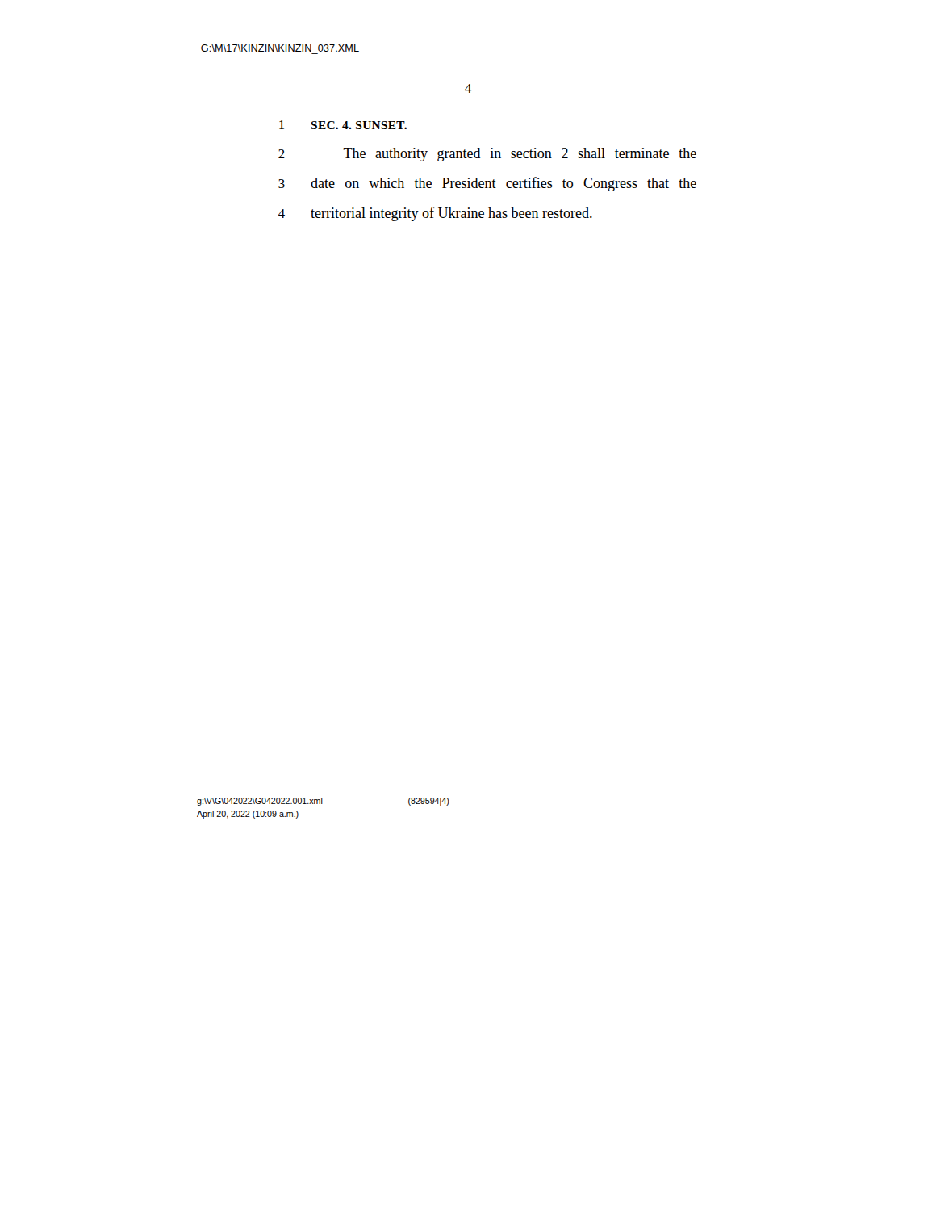G:\M\17\KINZIN\KINZIN_037.XML
4
1 SEC. 4. SUNSET.
2 The authority granted in section 2 shall terminate the
3 date on which the President certifies to Congress that the
4 territorial integrity of Ukraine has been restored.
g:\V\G\042022\G042022.001.xml(829594|4)
April 20, 2022 (10:09 a.m.)